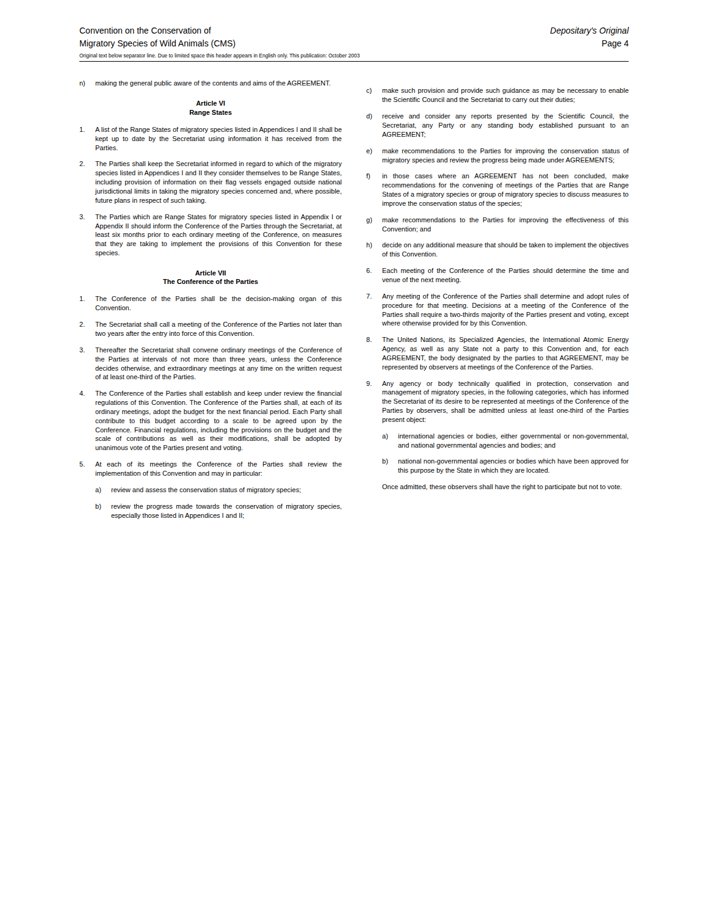Convention on the Conservation of
Migratory Species of Wild Animals (CMS)
Depositary's Original
Page 4
Original text below separator line. Due to limited space this header appears in English only. This publication: October 2003
making the general public aware of the contents and aims of the AGREEMENT.
Article VI
Range States
A list of the Range States of migratory species listed in Appendices I and II shall be kept up to date by the Secretariat using information it has received from the Parties.
The Parties shall keep the Secretariat informed in regard to which of the migratory species listed in Appendices I and II they consider themselves to be Range States, including provision of information on their flag vessels engaged outside national jurisdictional limits in taking the migratory species concerned and, where possible, future plans in respect of such taking.
The Parties which are Range States for migratory species listed in Appendix I or Appendix II should inform the Conference of the Parties through the Secretariat, at least six months prior to each ordinary meeting of the Conference, on measures that they are taking to implement the provisions of this Convention for these species.
Article VII
The Conference of the Parties
The Conference of the Parties shall be the decision-making organ of this Convention.
The Secretariat shall call a meeting of the Conference of the Parties not later than two years after the entry into force of this Convention.
Thereafter the Secretariat shall convene ordinary meetings of the Conference of the Parties at intervals of not more than three years, unless the Conference decides otherwise, and extraordinary meetings at any time on the written request of at least one-third of the Parties.
The Conference of the Parties shall establish and keep under review the financial regulations of this Convention. The Conference of the Parties shall, at each of its ordinary meetings, adopt the budget for the next financial period. Each Party shall contribute to this budget according to a scale to be agreed upon by the Conference. Financial regulations, including the provisions on the budget and the scale of contributions as well as their modifications, shall be adopted by unanimous vote of the Parties present and voting.
At each of its meetings the Conference of the Parties shall review the implementation of this Convention and may in particular:
review and assess the conservation status of migratory species;
review the progress made towards the conservation of migratory species, especially those listed in Appendices I and II;
make such provision and provide such guidance as may be necessary to enable the Scientific Council and the Secretariat to carry out their duties;
receive and consider any reports presented by the Scientific Council, the Secretariat, any Party or any standing body established pursuant to an AGREEMENT;
make recommendations to the Parties for improving the conservation status of migratory species and review the progress being made under AGREEMENTS;
in those cases where an AGREEMENT has not been concluded, make recommendations for the convening of meetings of the Parties that are Range States of a migratory species or group of migratory species to discuss measures to improve the conservation status of the species;
make recommendations to the Parties for improving the effectiveness of this Convention; and
decide on any additional measure that should be taken to implement the objectives of this Convention.
Each meeting of the Conference of the Parties should determine the time and venue of the next meeting.
Any meeting of the Conference of the Parties shall determine and adopt rules of procedure for that meeting. Decisions at a meeting of the Conference of the Parties shall require a two-thirds majority of the Parties present and voting, except where otherwise provided for by this Convention.
The United Nations, its Specialized Agencies, the International Atomic Energy Agency, as well as any State not a party to this Convention and, for each AGREEMENT, the body designated by the parties to that AGREEMENT, may be represented by observers at meetings of the Conference of the Parties.
Any agency or body technically qualified in protection, conservation and management of migratory species, in the following categories, which has informed the Secretariat of its desire to be represented at meetings of the Conference of the Parties by observers, shall be admitted unless at least one-third of the Parties present object:
international agencies or bodies, either governmental or non-governmental, and national governmental agencies and bodies; and
national non-governmental agencies or bodies which have been approved for this purpose by the State in which they are located.
Once admitted, these observers shall have the right to participate but not to vote.